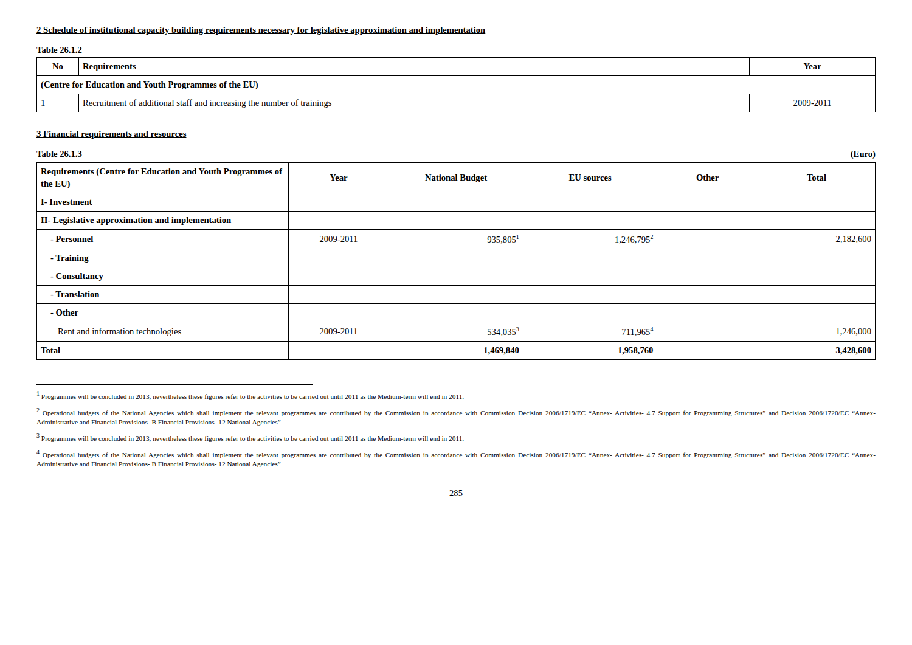2 Schedule of institutional capacity building requirements necessary for legislative approximation and implementation
Table 26.1.2
| No | Requirements | Year |
| --- | --- | --- |
| (Centre for Education and Youth Programmes of the EU) |
| 1 | Recruitment of additional staff and increasing the number of trainings | 2009-2011 |
3 Financial requirements and resources
Table 26.1.3 (Euro)
| Requirements (Centre for Education and Youth Programmes of the EU) | Year | National Budget | EU sources | Other | Total |
| --- | --- | --- | --- | --- | --- |
| I- Investment | | | | | |
| II- Legislative approximation and implementation | | | | | |
| - Personnel | 2009-2011 | 935,805 1 | 1,246,795 2 | | 2,182,600 |
| - Training | | | | | |
| - Consultancy | | | | | |
| - Translation | | | | | |
| - Other | | | | | |
| Rent and information technologies | 2009-2011 | 534,035 3 | 711,965 4 | | 1,246,000 |
| Total | | 1,469,840 | 1,958,760 | | 3,428,600 |
1 Programmes will be concluded in 2013, nevertheless these figures refer to the activities to be carried out until 2011 as the Medium-term will end in 2011.
2 Operational budgets of the National Agencies which shall implement the relevant programmes are contributed by the Commission in accordance with Commission Decision 2006/1719/EC “Annex- Activities- 4.7 Support for Programming Structures” and Decision 2006/1720/EC “Annex- Administrative and Financial Provisions- B Financial Provisions- 12 National Agencies”
3 Programmes will be concluded in 2013, nevertheless these figures refer to the activities to be carried out until 2011 as the Medium-term will end in 2011.
4 Operational budgets of the National Agencies which shall implement the relevant programmes are contributed by the Commission in accordance with Commission Decision 2006/1719/EC “Annex- Activities- 4.7 Support for Programming Structures” and Decision 2006/1720/EC “Annex- Administrative and Financial Provisions- B Financial Provisions- 12 National Agencies”
285